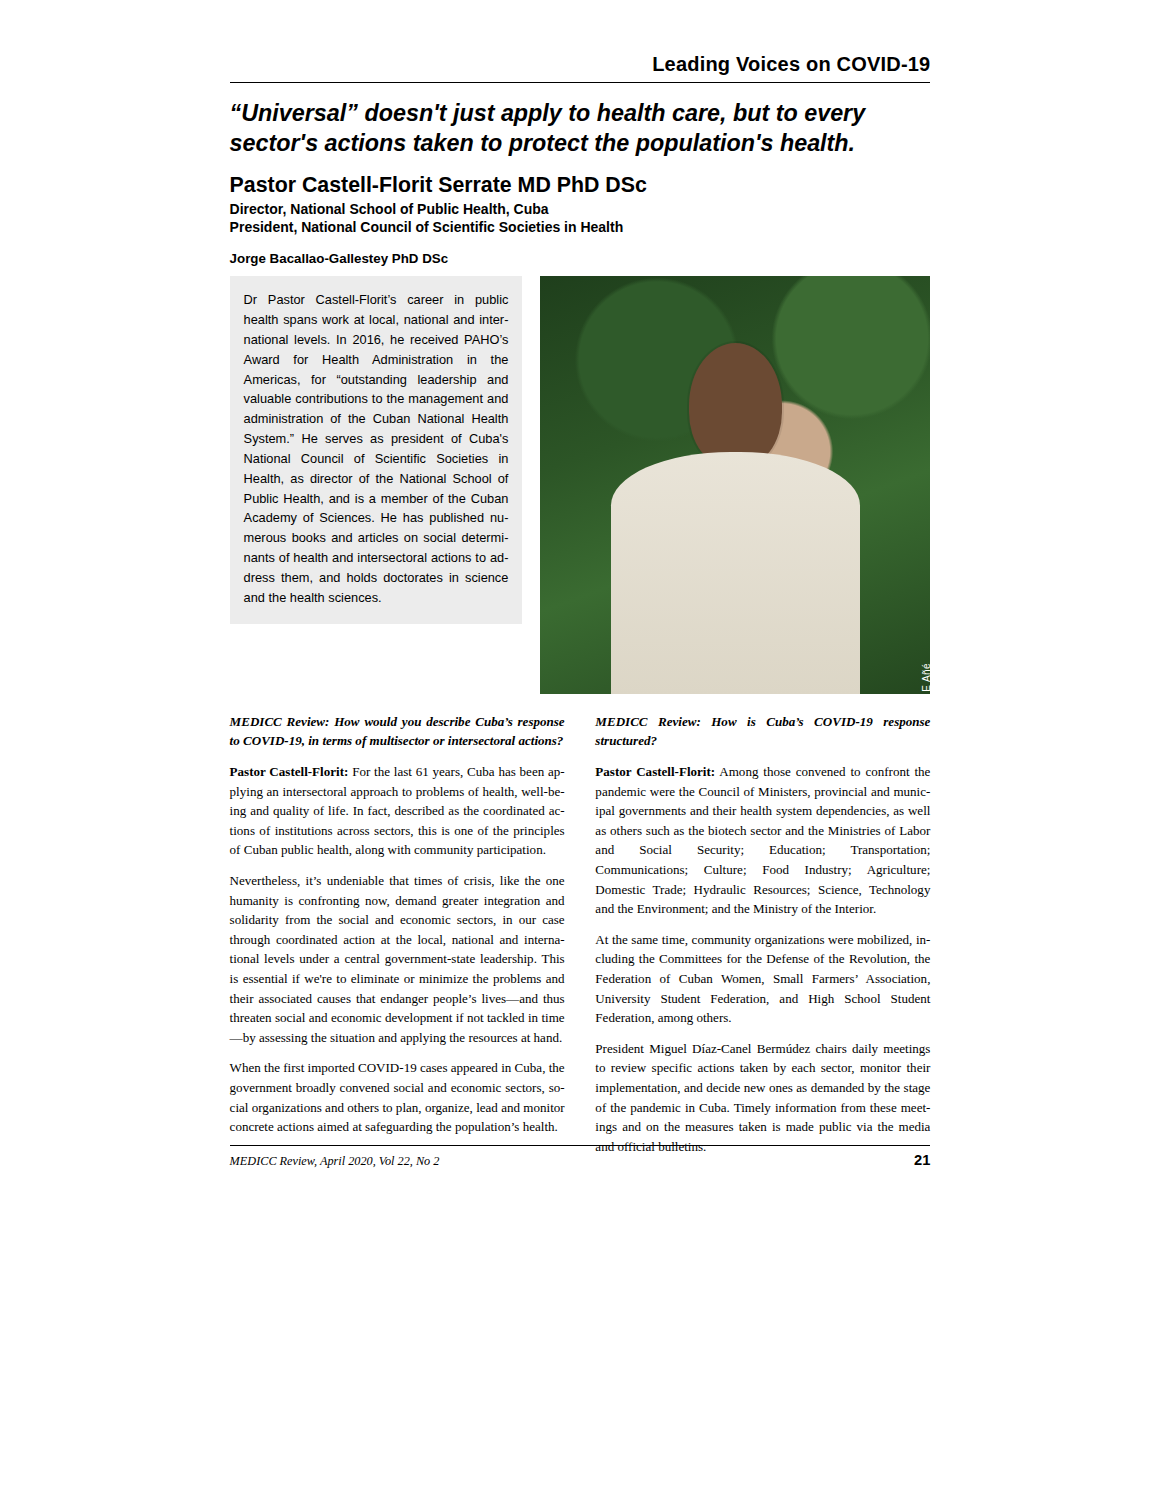Leading Voices on COVID-19
“Universal” doesn't just apply to health care, but to every sector's actions taken to protect the population's health.
Pastor Castell-Florit Serrate MD PhD DSc
Director, National School of Public Health, Cuba
President, National Council of Scientific Societies in Health
Jorge Bacallao-Gallestey PhD DSc
Dr Pastor Castell-Florit’s career in public health spans work at local, national and international levels. In 2016, he received PAHO’s Award for Health Administration in the Americas, for “outstanding leadership and valuable contributions to the management and administration of the Cuban National Health System.” He serves as president of Cuba's National Council of Scientific Societies in Health, as director of the National School of Public Health, and is a member of the Cuban Academy of Sciences. He has published numerous books and articles on social determinants of health and intersectoral actions to address them, and holds doctorates in science and the health sciences.
E Añé
MEDICC Review: How would you describe Cuba’s response to COVID-19, in terms of multisector or intersectoral actions?
Pastor Castell-Florit: For the last 61 years, Cuba has been applying an intersectoral approach to problems of health, well-being and quality of life. In fact, described as the coordinated actions of institutions across sectors, this is one of the principles of Cuban public health, along with community participation.
Nevertheless, it’s undeniable that times of crisis, like the one humanity is confronting now, demand greater integration and solidarity from the social and economic sectors, in our case through coordinated action at the local, national and international levels under a central government-state leadership. This is essential if we're to eliminate or minimize the problems and their associated causes that endanger people’s lives—and thus threaten social and economic development if not tackled in time—by assessing the situation and applying the resources at hand.
When the first imported COVID-19 cases appeared in Cuba, the government broadly convened social and economic sectors, social organizations and others to plan, organize, lead and monitor concrete actions aimed at safeguarding the population’s health.
MEDICC Review: How is Cuba’s COVID-19 response structured?
Pastor Castell-Florit: Among those convened to confront the pandemic were the Council of Ministers, provincial and municipal governments and their health system dependencies, as well as others such as the biotech sector and the Ministries of Labor and Social Security; Education; Transportation; Communications; Culture; Food Industry; Agriculture; Domestic Trade; Hydraulic Resources; Science, Technology and the Environment; and the Ministry of the Interior.
At the same time, community organizations were mobilized, including the Committees for the Defense of the Revolution, the Federation of Cuban Women, Small Farmers’ Association, University Student Federation, and High School Student Federation, among others.
President Miguel Díaz-Canel Bermúdez chairs daily meetings to review specific actions taken by each sector, monitor their implementation, and decide new ones as demanded by the stage of the pandemic in Cuba. Timely information from these meetings and on the measures taken is made public via the media and official bulletins.
MEDICC Review, April 2020, Vol 22, No 2
21